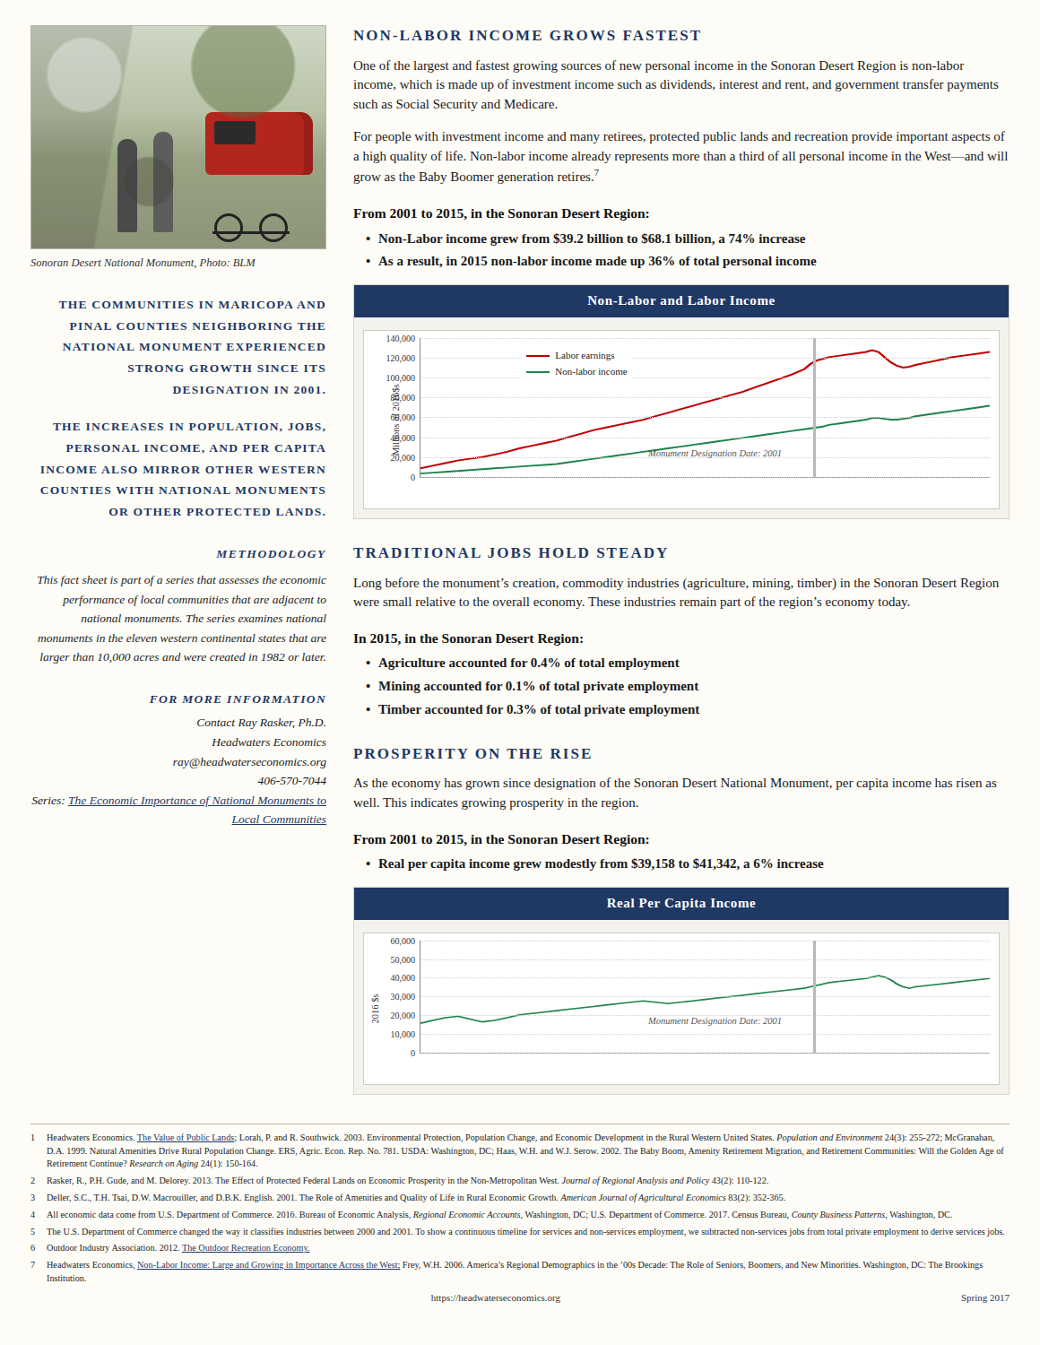Sonoran Desert National Monument, Photo: BLM
THE COMMUNITIES IN MARICOPA AND PINAL COUNTIES NEIGHBORING THE NATIONAL MONUMENT EXPERIENCED STRONG GROWTH SINCE ITS DESIGNATION IN 2001.
THE INCREASES IN POPULATION, JOBS, PERSONAL INCOME, AND PER CAPITA INCOME ALSO MIRROR OTHER WESTERN COUNTIES WITH NATIONAL MONUMENTS OR OTHER PROTECTED LANDS.
METHODOLOGY
This fact sheet is part of a series that assesses the economic performance of local communities that are adjacent to national monuments. The series examines national monuments in the eleven western continental states that are larger than 10,000 acres and were created in 1982 or later.
FOR MORE INFORMATION
Contact Ray Rasker, Ph.D.
Headwaters Economics
ray@headwaterseconomics.org
406-570-7044
Series: The Economic Importance of National Monuments to Local Communities
NON-LABOR INCOME GROWS FASTEST
One of the largest and fastest growing sources of new personal income in the Sonoran Desert Region is non-labor income, which is made up of investment income such as dividends, interest and rent, and government transfer payments such as Social Security and Medicare.
For people with investment income and many retirees, protected public lands and recreation provide important aspects of a high quality of life. Non-labor income already represents more than a third of all personal income in the West—and will grow as the Baby Boomer generation retires.7
From 2001 to 2015, in the Sonoran Desert Region:
Non-Labor income grew from $39.2 billion to $68.1 billion, a 74% increase
As a result, in 2015 non-labor income made up 36% of total personal income
Non-Labor and Labor Income
Millions of 2016$s
140,000
120,000
100,000
80,000
60,000
40,000
20,000
0
Monument Designation Date: 2001
Labor earnings
Non-labor income
TRADITIONAL JOBS HOLD STEADY
Long before the monument’s creation, commodity industries (agriculture, mining, timber) in the Sonoran Desert Region were small relative to the overall economy. These industries remain part of the region’s economy today.
In 2015, in the Sonoran Desert Region:
Agriculture accounted for 0.4% of total employment
Mining accounted for 0.1% of total private employment
Timber accounted for 0.3% of total private employment
PROSPERITY ON THE RISE
As the economy has grown since designation of the Sonoran Desert National Monument, per capita income has risen as well. This indicates growing prosperity in the region.
From 2001 to 2015, in the Sonoran Desert Region:
Real per capita income grew modestly from $39,158 to $41,342, a 6% increase
Real Per Capita Income
2016 $s
60,000
50,000
40,000
30,000
20,000
10,000
0
Monument Designation Date: 2001
Headwaters Economics. The Value of Public Lands; Lorah, P. and R. Southwick. 2003. Environmental Protection, Population Change, and Economic Development in the Rural Western United States. Population and Environment 24(3): 255-272; McGranahan, D.A. 1999. Natural Amenities Drive Rural Population Change. ERS, Agric. Econ. Rep. No. 781. USDA: Washington, DC; Haas, W.H. and W.J. Serow. 2002. The Baby Boom, Amenity Retirement Migration, and Retirement Communities: Will the Golden Age of Retirement Continue? Research on Aging 24(1): 150-164.
Rasker, R., P.H. Gude, and M. Delorey. 2013. The Effect of Protected Federal Lands on Economic Prosperity in the Non-Metropolitan West. Journal of Regional Analysis and Policy 43(2): 110-122.
Deller, S.C., T.H. Tsai, D.W. Macrouiller, and D.B.K. English. 2001. The Role of Amenities and Quality of Life in Rural Economic Growth. American Journal of Agricultural Economics 83(2): 352-365.
All economic data come from U.S. Department of Commerce. 2016. Bureau of Economic Analysis, Regional Economic Accounts, Washington, DC; U.S. Department of Commerce. 2017. Census Bureau, County Business Patterns, Washington, DC.
The U.S. Department of Commerce changed the way it classifies industries between 2000 and 2001. To show a continuous timeline for services and non-services employment, we subtracted non-services jobs from total private employment to derive services jobs.
Outdoor Industry Association. 2012. The Outdoor Recreation Economy.
Headwaters Economics, Non-Labor Income: Large and Growing in Importance Across the West; Frey, W.H. 2006. America’s Regional Demographics in the ’00s Decade: The Role of Seniors, Boomers, and New Minorities. Washington, DC: The Brookings Institution.
https://headwaterseconomics.org
Spring 2017